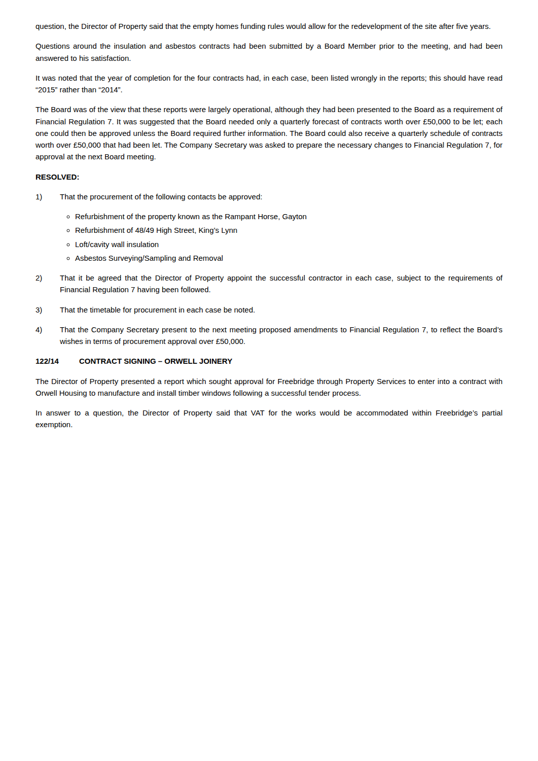question, the Director of Property said that the empty homes funding rules would allow for the redevelopment of the site after five years.
Questions around the insulation and asbestos contracts had been submitted by a Board Member prior to the meeting, and had been answered to his satisfaction.
It was noted that the year of completion for the four contracts had, in each case, been listed wrongly in the reports; this should have read “2015” rather than “2014”.
The Board was of the view that these reports were largely operational, although they had been presented to the Board as a requirement of Financial Regulation 7. It was suggested that the Board needed only a quarterly forecast of contracts worth over £50,000 to be let; each one could then be approved unless the Board required further information. The Board could also receive a quarterly schedule of contracts worth over £50,000 that had been let. The Company Secretary was asked to prepare the necessary changes to Financial Regulation 7, for approval at the next Board meeting.
RESOLVED:
1) That the procurement of the following contacts be approved:
Refurbishment of the property known as the Rampant Horse, Gayton
Refurbishment of 48/49 High Street, King’s Lynn
Loft/cavity wall insulation
Asbestos Surveying/Sampling and Removal
2) That it be agreed that the Director of Property appoint the successful contractor in each case, subject to the requirements of Financial Regulation 7 having been followed.
3) That the timetable for procurement in each case be noted.
4) That the Company Secretary present to the next meeting proposed amendments to Financial Regulation 7, to reflect the Board’s wishes in terms of procurement approval over £50,000.
122/14 CONTRACT SIGNING – ORWELL JOINERY
The Director of Property presented a report which sought approval for Freebridge through Property Services to enter into a contract with Orwell Housing to manufacture and install timber windows following a successful tender process.
In answer to a question, the Director of Property said that VAT for the works would be accommodated within Freebridge’s partial exemption.